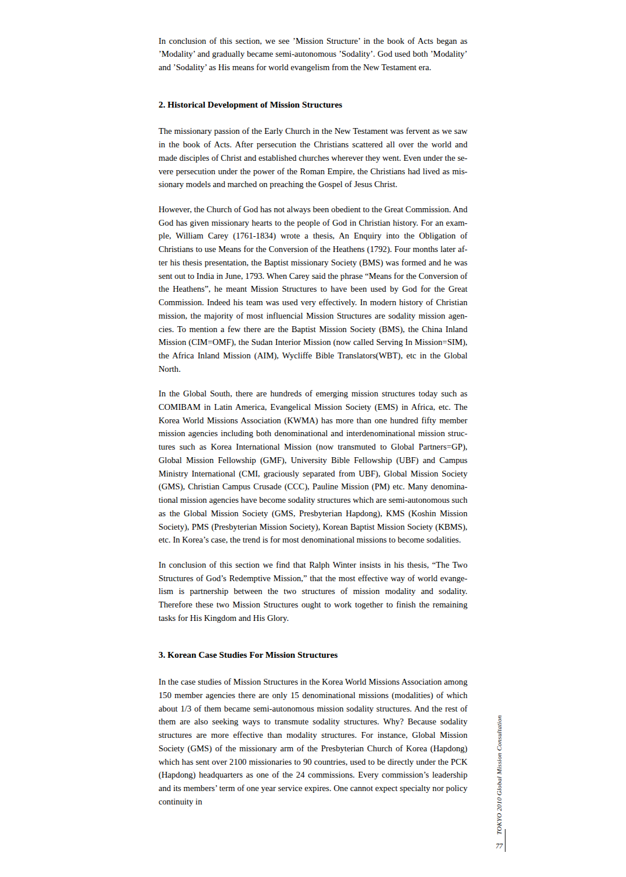In conclusion of this section, we see ’Mission Structure’ in the book of Acts began as ’Modality’ and gradually became semi-autonomous ’Sodality’. God used both ’Modality’ and ’Sodality’ as His means for world evangelism from the New Testament era.
2. Historical Development of Mission Structures
The missionary passion of the Early Church in the New Testament was fervent as we saw in the book of Acts. After persecution the Christians scattered all over the world and made disciples of Christ and established churches wherever they went. Even under the severe persecution under the power of the Roman Empire, the Christians had lived as missionary models and marched on preaching the Gospel of Jesus Christ.
However, the Church of God has not always been obedient to the Great Commission. And God has given missionary hearts to the people of God in Christian history. For an example, William Carey (1761-1834) wrote a thesis, An Enquiry into the Obligation of Christians to use Means for the Conversion of the Heathens (1792). Four months later after his thesis presentation, the Baptist missionary Society (BMS) was formed and he was sent out to India in June, 1793. When Carey said the phrase “Means for the Conversion of the Heathens”, he meant Mission Structures to have been used by God for the Great Commission. Indeed his team was used very effectively. In modern history of Christian mission, the majority of most influencial Mission Structures are sodality mission agencies. To mention a few there are the Baptist Mission Society (BMS), the China Inland Mission (CIM=OMF), the Sudan Interior Mission (now called Serving In Mission=SIM), the Africa Inland Mission (AIM), Wycliffe Bible Translators(WBT), etc in the Global North.
In the Global South, there are hundreds of emerging mission structures today such as COMIBAM in Latin America, Evangelical Mission Society (EMS) in Africa, etc. The Korea World Missions Association (KWMA) has more than one hundred fifty member mission agencies including both denominational and interdenominational mission structures such as Korea International Mission (now transmuted to Global Partners=GP), Global Mission Fellowship (GMF), University Bible Fellowship (UBF) and Campus Ministry International (CMI, graciously separated from UBF), Global Mission Society (GMS), Christian Campus Crusade (CCC), Pauline Mission (PM) etc. Many denominational mission agencies have become sodality structures which are semi-autonomous such as the Global Mission Society (GMS, Presbyterian Hapdong), KMS (Koshin Mission Society), PMS (Presbyterian Mission Society), Korean Baptist Mission Society (KBMS), etc. In Korea’s case, the trend is for most denominational missions to become sodalities.
In conclusion of this section we find that Ralph Winter insists in his thesis, “The Two Structures of God’s Redemptive Mission,” that the most effective way of world evangelism is partnership between the two structures of mission modality and sodality. Therefore these two Mission Structures ought to work together to finish the remaining tasks for His Kingdom and His Glory.
3. Korean Case Studies For Mission Structures
In the case studies of Mission Structures in the Korea World Missions Association among 150 member agencies there are only 15 denominational missions (modalities) of which about 1/3 of them became semi-autonomous mission sodality structures. And the rest of them are also seeking ways to transmute sodality structures. Why? Because sodality structures are more effective than modality structures. For instance, Global Mission Society (GMS) of the missionary arm of the Presbyterian Church of Korea (Hapdong) which has sent over 2100 missionaries to 90 countries, used to be directly under the PCK (Hapdong) headquarters as one of the 24 commissions. Every commission’s leadership and its members’ term of one year service expires. One cannot expect specialty nor policy continuity in
TOKYO 2010 Global Mission Consultation
77